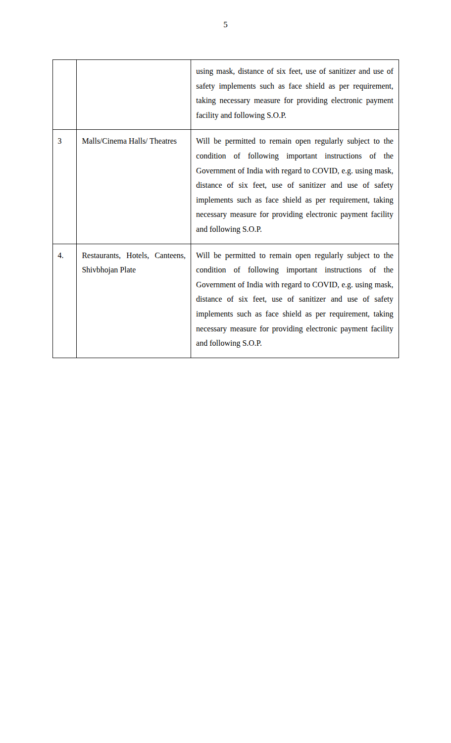5
| | | using mask, distance of six feet, use of sanitizer and use of safety implements such as face shield as per requirement, taking necessary measure for providing electronic payment facility and following S.O.P. |
| 3 | Malls/Cinema Halls/ Theatres | Will be permitted to remain open regularly subject to the condition of following important instructions of the Government of India with regard to COVID, e.g. using mask, distance of six feet, use of sanitizer and use of safety implements such as face shield as per requirement, taking necessary measure for providing electronic payment facility and following S.O.P. |
| 4. | Restaurants, Hotels, Canteens, Shivbhojan Plate | Will be permitted to remain open regularly subject to the condition of following important instructions of the Government of India with regard to COVID, e.g. using mask, distance of six feet, use of sanitizer and use of safety implements such as face shield as per requirement, taking necessary measure for providing electronic payment facility and following S.O.P. |